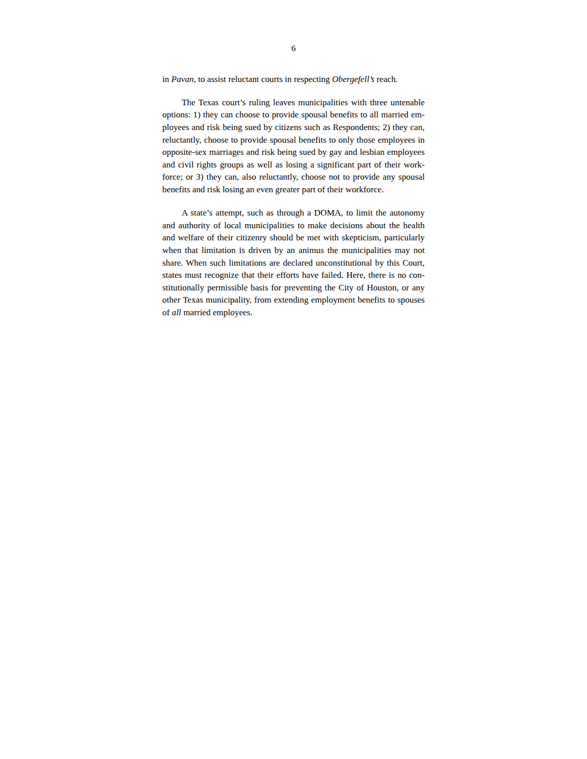6
in Pavan, to assist reluctant courts in respecting Obergefell’s reach.
The Texas court’s ruling leaves municipalities with three untenable options: 1) they can choose to provide spousal benefits to all married employees and risk being sued by citizens such as Respondents; 2) they can, reluctantly, choose to provide spousal benefits to only those employees in opposite-sex marriages and risk being sued by gay and lesbian employees and civil rights groups as well as losing a significant part of their workforce; or 3) they can, also reluctantly, choose not to provide any spousal benefits and risk losing an even greater part of their workforce.
A state’s attempt, such as through a DOMA, to limit the autonomy and authority of local municipalities to make decisions about the health and welfare of their citizenry should be met with skepticism, particularly when that limitation is driven by an animus the municipalities may not share. When such limitations are declared unconstitutional by this Court, states must recognize that their efforts have failed. Here, there is no constitutionally permissible basis for preventing the City of Houston, or any other Texas municipality, from extending employment benefits to spouses of all married employees.